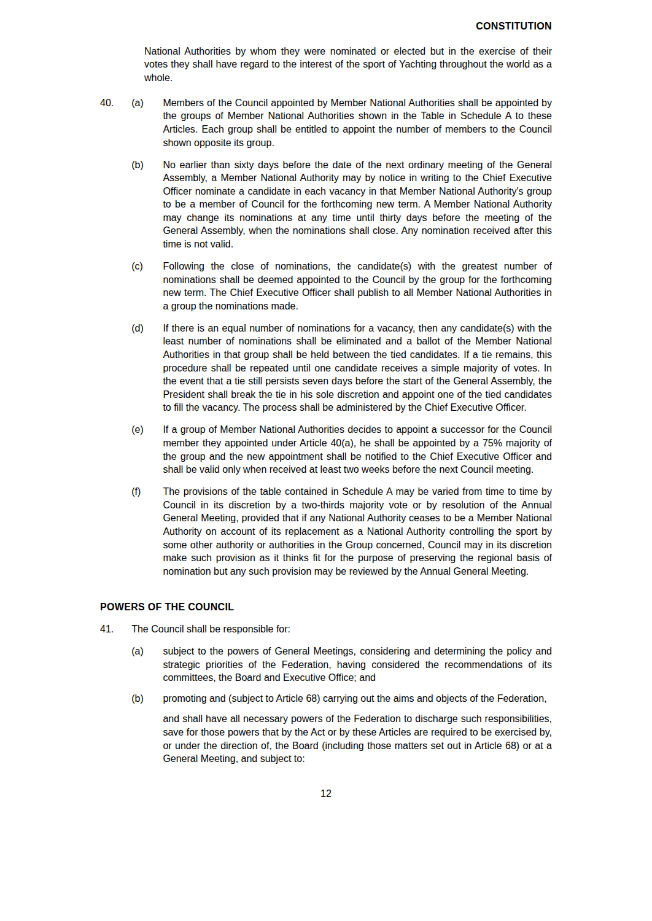CONSTITUTION
National Authorities by whom they were nominated or elected but in the exercise of their votes they shall have regard to the interest of the sport of Yachting throughout the world as a whole.
40.
(a) Members of the Council appointed by Member National Authorities shall be appointed by the groups of Member National Authorities shown in the Table in Schedule A to these Articles. Each group shall be entitled to appoint the number of members to the Council shown opposite its group.
(b) No earlier than sixty days before the date of the next ordinary meeting of the General Assembly, a Member National Authority may by notice in writing to the Chief Executive Officer nominate a candidate in each vacancy in that Member National Authority's group to be a member of Council for the forthcoming new term. A Member National Authority may change its nominations at any time until thirty days before the meeting of the General Assembly, when the nominations shall close. Any nomination received after this time is not valid.
(c) Following the close of nominations, the candidate(s) with the greatest number of nominations shall be deemed appointed to the Council by the group for the forthcoming new term. The Chief Executive Officer shall publish to all Member National Authorities in a group the nominations made.
(d) If there is an equal number of nominations for a vacancy, then any candidate(s) with the least number of nominations shall be eliminated and a ballot of the Member National Authorities in that group shall be held between the tied candidates. If a tie remains, this procedure shall be repeated until one candidate receives a simple majority of votes. In the event that a tie still persists seven days before the start of the General Assembly, the President shall break the tie in his sole discretion and appoint one of the tied candidates to fill the vacancy. The process shall be administered by the Chief Executive Officer.
(e) If a group of Member National Authorities decides to appoint a successor for the Council member they appointed under Article 40(a), he shall be appointed by a 75% majority of the group and the new appointment shall be notified to the Chief Executive Officer and shall be valid only when received at least two weeks before the next Council meeting.
(f) The provisions of the table contained in Schedule A may be varied from time to time by Council in its discretion by a two-thirds majority vote or by resolution of the Annual General Meeting, provided that if any National Authority ceases to be a Member National Authority on account of its replacement as a National Authority controlling the sport by some other authority or authorities in the Group concerned, Council may in its discretion make such provision as it thinks fit for the purpose of preserving the regional basis of nomination but any such provision may be reviewed by the Annual General Meeting.
POWERS OF THE COUNCIL
41.
The Council shall be responsible for:
(a) subject to the powers of General Meetings, considering and determining the policy and strategic priorities of the Federation, having considered the recommendations of its committees, the Board and Executive Office; and
(b) promoting and (subject to Article 68) carrying out the aims and objects of the Federation,
and shall have all necessary powers of the Federation to discharge such responsibilities, save for those powers that by the Act or by these Articles are required to be exercised by, or under the direction of, the Board (including those matters set out in Article 68) or at a General Meeting, and subject to:
12